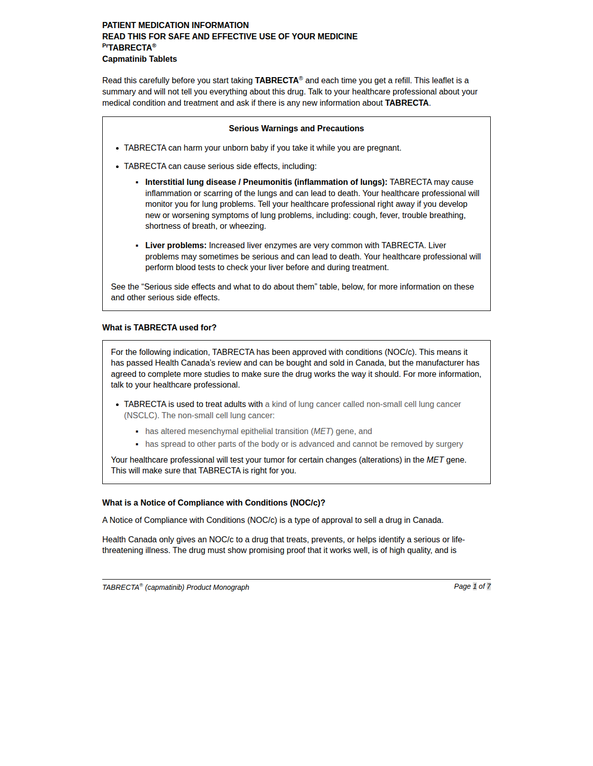PATIENT MEDICATION INFORMATION
READ THIS FOR SAFE AND EFFECTIVE USE OF YOUR MEDICINE
Pr TABRECTA®
Capmatinib Tablets
Read this carefully before you start taking TABRECTA® and each time you get a refill. This leaflet is a summary and will not tell you everything about this drug. Talk to your healthcare professional about your medical condition and treatment and ask if there is any new information about TABRECTA.
Serious Warnings and Precautions
TABRECTA can harm your unborn baby if you take it while you are pregnant.
TABRECTA can cause serious side effects, including:
Interstitial lung disease / Pneumonitis (inflammation of lungs): TABRECTA may cause inflammation or scarring of the lungs and can lead to death. Your healthcare professional will monitor you for lung problems. Tell your healthcare professional right away if you develop new or worsening symptoms of lung problems, including: cough, fever, trouble breathing, shortness of breath, or wheezing.
Liver problems: Increased liver enzymes are very common with TABRECTA. Liver problems may sometimes be serious and can lead to death. Your healthcare professional will perform blood tests to check your liver before and during treatment.
See the “Serious side effects and what to do about them” table, below, for more information on these and other serious side effects.
What is TABRECTA used for?
For the following indication, TABRECTA has been approved with conditions (NOC/c). This means it has passed Health Canada’s review and can be bought and sold in Canada, but the manufacturer has agreed to complete more studies to make sure the drug works the way it should. For more information, talk to your healthcare professional.
TABRECTA is used to treat adults with a kind of lung cancer called non-small cell lung cancer (NSCLC). The non-small cell lung cancer:
has altered mesenchymal epithelial transition (MET) gene, and
has spread to other parts of the body or is advanced and cannot be removed by surgery
Your healthcare professional will test your tumor for certain changes (alterations) in the MET gene. This will make sure that TABRECTA is right for you.
What is a Notice of Compliance with Conditions (NOC/c)?
A Notice of Compliance with Conditions (NOC/c) is a type of approval to sell a drug in Canada.
Health Canada only gives an NOC/c to a drug that treats, prevents, or helps identify a serious or life-threatening illness. The drug must show promising proof that it works well, is of high quality, and is
TABRECTA® (capmatinib) Product Monograph
Page 1 of 7